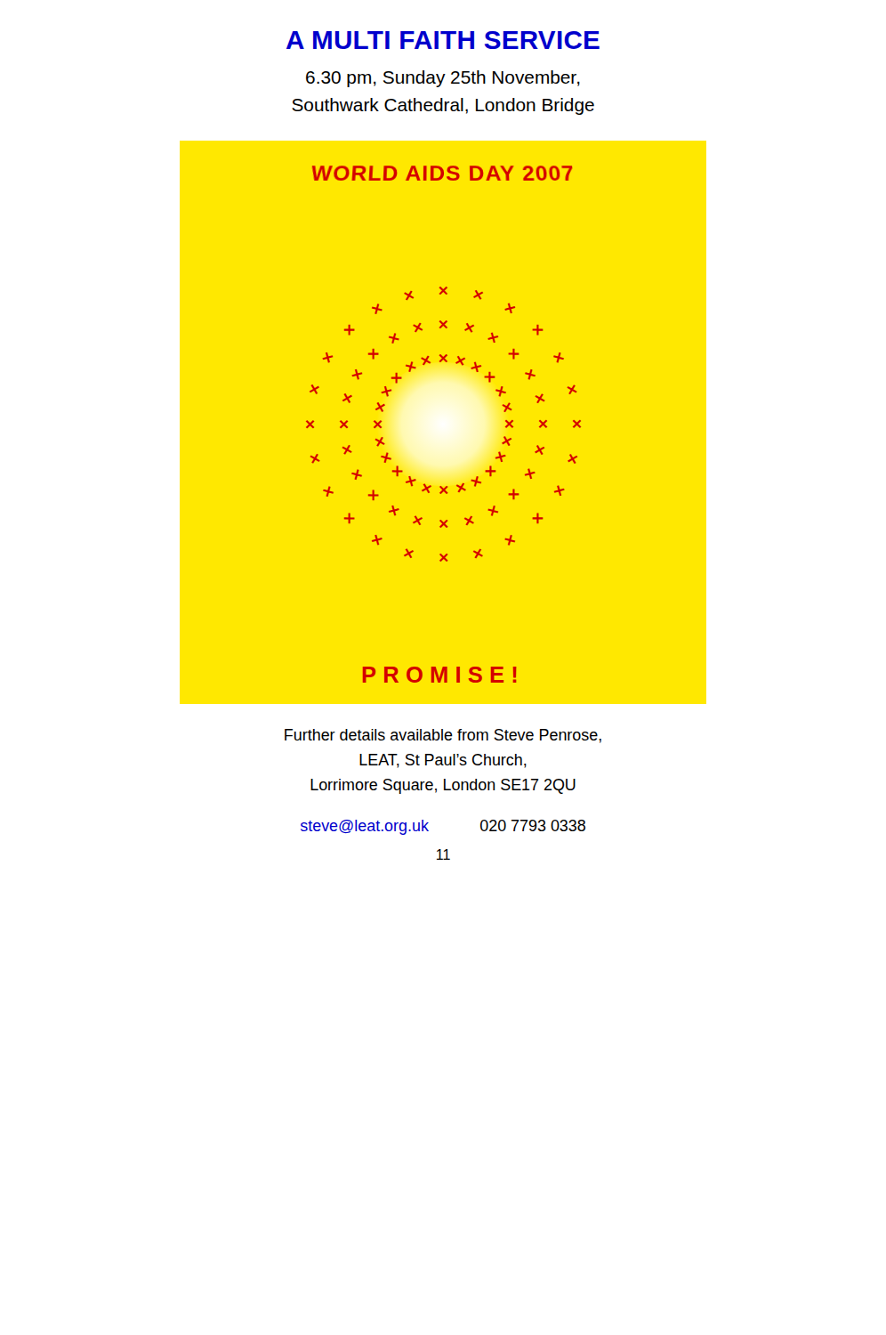A MULTI FAITH SERVICE
6.30 pm, Sunday 25th November,
Southwark Cathedral, London Bridge
WORLD AIDS DAY 2007
✕ ✕ ✕ ✕ ✕ ✕ ✕ ✕ ✕ ✕ ✕ ✕ ✕ ✕ ✕ ✕ ✕ ✕ ✕ ✕ ✕ ✕ ✕ ✕ ✕ ✕ ✕ ✕ ✕ ✕ ✕ ✕ ✕ ✕ ✕ ✕ ✕ ✕ ✕ ✕ ✕ ✕ ✕ ✕ ✕ ✕ ✕ ✕ ✕ ✕ ✕ ✕ ✕ ✕ ✕ ✕ ✕ ✕ ✕ ✕ ✕ ✕ ✕ ✕ ✕ ✕ ✕ ✕ ✕ ✕ ✕ ✕
PROMISE!
Further details available from Steve Penrose,
LEAT, St Paul’s Church,
Lorrimore Square, London SE17 2QU
steve@leat.org.uk 020 7793 0338
11